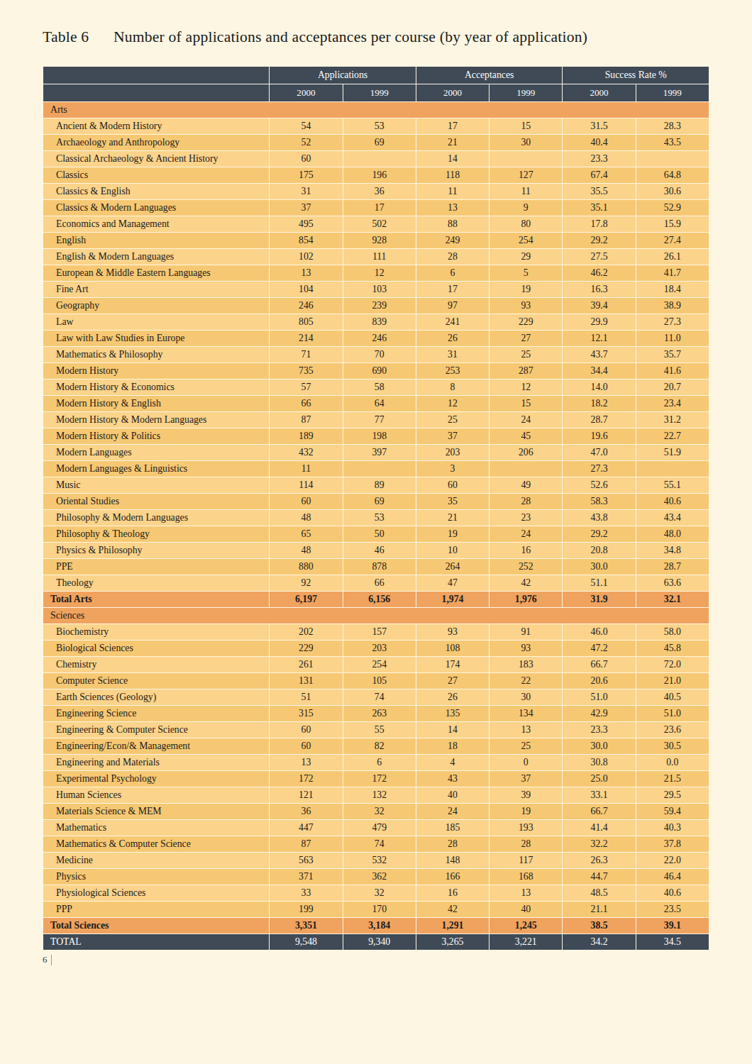Table 6 Number of applications and acceptances per course (by year of application)
| | Applications | Acceptances | Success Rate % |
| --- | --- | --- | --- |
| | 2000 | 1999 | 2000 | 1999 | 2000 | 1999 |
| Arts |
| Ancient & Modern History | 54 | 53 | 17 | 15 | 31.5 | 28.3 |
| Archaeology and Anthropology | 52 | 69 | 21 | 30 | 40.4 | 43.5 |
| Classical Archaeology & Ancient History | 60 | | 14 | | 23.3 | |
| Classics | 175 | 196 | 118 | 127 | 67.4 | 64.8 |
| Classics & English | 31 | 36 | 11 | 11 | 35.5 | 30.6 |
| Classics & Modern Languages | 37 | 17 | 13 | 9 | 35.1 | 52.9 |
| Economics and Management | 495 | 502 | 88 | 80 | 17.8 | 15.9 |
| English | 854 | 928 | 249 | 254 | 29.2 | 27.4 |
| English & Modern Languages | 102 | 111 | 28 | 29 | 27.5 | 26.1 |
| European & Middle Eastern Languages | 13 | 12 | 6 | 5 | 46.2 | 41.7 |
| Fine Art | 104 | 103 | 17 | 19 | 16.3 | 18.4 |
| Geography | 246 | 239 | 97 | 93 | 39.4 | 38.9 |
| Law | 805 | 839 | 241 | 229 | 29.9 | 27.3 |
| Law with Law Studies in Europe | 214 | 246 | 26 | 27 | 12.1 | 11.0 |
| Mathematics & Philosophy | 71 | 70 | 31 | 25 | 43.7 | 35.7 |
| Modern History | 735 | 690 | 253 | 287 | 34.4 | 41.6 |
| Modern History & Economics | 57 | 58 | 8 | 12 | 14.0 | 20.7 |
| Modern History & English | 66 | 64 | 12 | 15 | 18.2 | 23.4 |
| Modern History & Modern Languages | 87 | 77 | 25 | 24 | 28.7 | 31.2 |
| Modern History & Politics | 189 | 198 | 37 | 45 | 19.6 | 22.7 |
| Modern Languages | 432 | 397 | 203 | 206 | 47.0 | 51.9 |
| Modern Languages & Linguistics | 11 | | 3 | | 27.3 | |
| Music | 114 | 89 | 60 | 49 | 52.6 | 55.1 |
| Oriental Studies | 60 | 69 | 35 | 28 | 58.3 | 40.6 |
| Philosophy & Modern Languages | 48 | 53 | 21 | 23 | 43.8 | 43.4 |
| Philosophy & Theology | 65 | 50 | 19 | 24 | 29.2 | 48.0 |
| Physics & Philosophy | 48 | 46 | 10 | 16 | 20.8 | 34.8 |
| PPE | 880 | 878 | 264 | 252 | 30.0 | 28.7 |
| Theology | 92 | 66 | 47 | 42 | 51.1 | 63.6 |
| Total Arts | 6,197 | 6,156 | 1,974 | 1,976 | 31.9 | 32.1 |
| Sciences |
| Biochemistry | 202 | 157 | 93 | 91 | 46.0 | 58.0 |
| Biological Sciences | 229 | 203 | 108 | 93 | 47.2 | 45.8 |
| Chemistry | 261 | 254 | 174 | 183 | 66.7 | 72.0 |
| Computer Science | 131 | 105 | 27 | 22 | 20.6 | 21.0 |
| Earth Sciences (Geology) | 51 | 74 | 26 | 30 | 51.0 | 40.5 |
| Engineering Science | 315 | 263 | 135 | 134 | 42.9 | 51.0 |
| Engineering & Computer Science | 60 | 55 | 14 | 13 | 23.3 | 23.6 |
| Engineering/Econ/& Management | 60 | 82 | 18 | 25 | 30.0 | 30.5 |
| Engineering and Materials | 13 | 6 | 4 | 0 | 30.8 | 0.0 |
| Experimental Psychology | 172 | 172 | 43 | 37 | 25.0 | 21.5 |
| Human Sciences | 121 | 132 | 40 | 39 | 33.1 | 29.5 |
| Materials Science & MEM | 36 | 32 | 24 | 19 | 66.7 | 59.4 |
| Mathematics | 447 | 479 | 185 | 193 | 41.4 | 40.3 |
| Mathematics & Computer Science | 87 | 74 | 28 | 28 | 32.2 | 37.8 |
| Medicine | 563 | 532 | 148 | 117 | 26.3 | 22.0 |
| Physics | 371 | 362 | 166 | 168 | 44.7 | 46.4 |
| Physiological Sciences | 33 | 32 | 16 | 13 | 48.5 | 40.6 |
| PPP | 199 | 170 | 42 | 40 | 21.1 | 23.5 |
| Total Sciences | 3,351 | 3,184 | 1,291 | 1,245 | 38.5 | 39.1 |
| TOTAL | 9,548 | 9,340 | 3,265 | 3,221 | 34.2 | 34.5 |
6